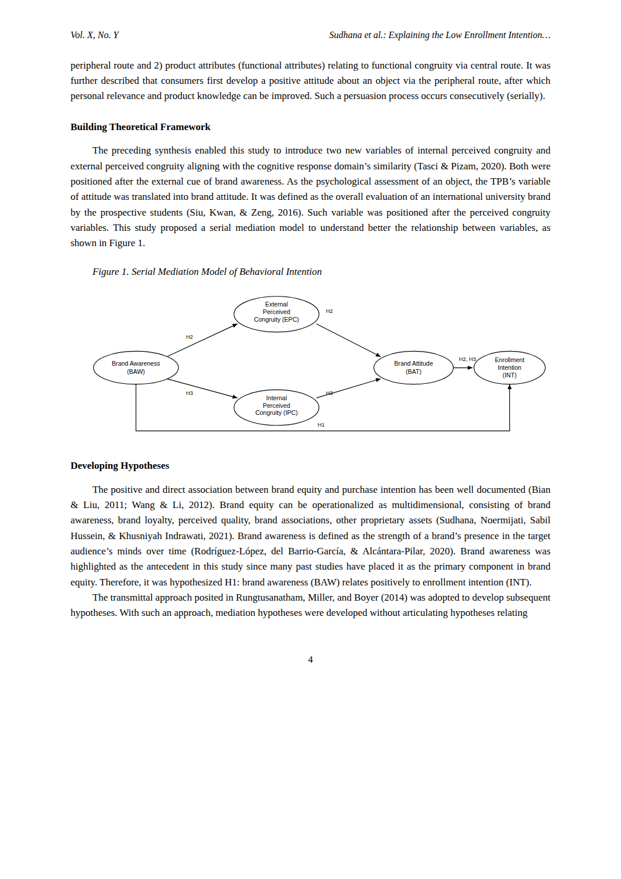Vol. X, No. Y Sudhana et al.: Explaining the Low Enrollment Intention…
peripheral route and 2) product attributes (functional attributes) relating to functional congruity via central route. It was further described that consumers first develop a positive attitude about an object via the peripheral route, after which personal relevance and product knowledge can be improved. Such a persuasion process occurs consecutively (serially).
Building Theoretical Framework
The preceding synthesis enabled this study to introduce two new variables of internal perceived congruity and external perceived congruity aligning with the cognitive response domain’s similarity (Tasci & Pizam, 2020). Both were positioned after the external cue of brand awareness. As the psychological assessment of an object, the TPB’s variable of attitude was translated into brand attitude. It was defined as the overall evaluation of an international university brand by the prospective students (Siu, Kwan, & Zeng, 2016). Such variable was positioned after the perceived congruity variables. This study proposed a serial mediation model to understand better the relationship between variables, as shown in Figure 1.
Figure 1. Serial Mediation Model of Behavioral Intention
Brand Awareness (BAW) External Perceived Congruity (EPC) Internal Perceived Congruity (IPC) Brand Attitude (BAT) Enrollment Intention (INT) H2 H2 H3 H3 H2, H3 H1
Developing Hypotheses
The positive and direct association between brand equity and purchase intention has been well documented (Bian & Liu, 2011; Wang & Li, 2012). Brand equity can be operationalized as multidimensional, consisting of brand awareness, brand loyalty, perceived quality, brand associations, other proprietary assets (Sudhana, Noermijati, Sabil Hussein, & Khusniyah Indrawati, 2021). Brand awareness is defined as the strength of a brand’s presence in the target audience’s minds over time (Rodríguez-López, del Barrio-García, & Alcántara-Pilar, 2020). Brand awareness was highlighted as the antecedent in this study since many past studies have placed it as the primary component in brand equity. Therefore, it was hypothesized H1: brand awareness (BAW) relates positively to enrollment intention (INT).
The transmittal approach posited in Rungtusanatham, Miller, and Boyer (2014) was adopted to develop subsequent hypotheses. With such an approach, mediation hypotheses were developed without articulating hypotheses relating
4